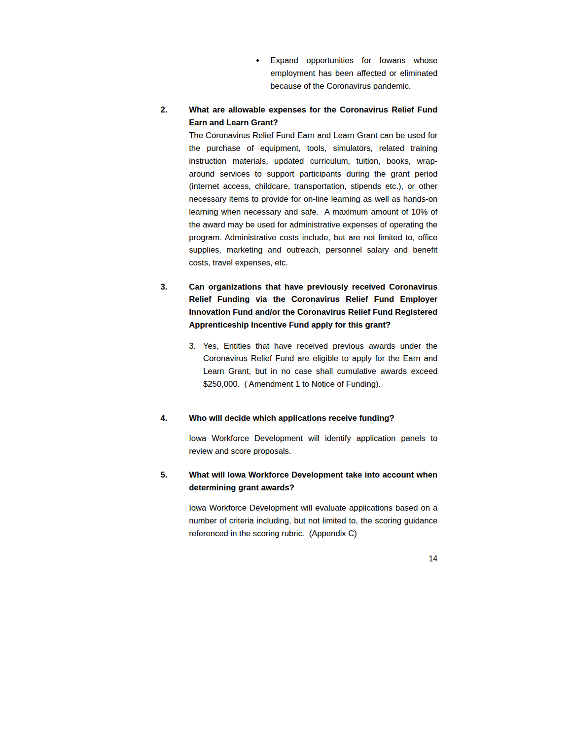Expand opportunities for Iowans whose employment has been affected or eliminated because of the Coronavirus pandemic.
2.
What are allowable expenses for the Coronavirus Relief Fund Earn and Learn Grant?
The Coronavirus Relief Fund Earn and Learn Grant can be used for the purchase of equipment, tools, simulators, related training instruction materials, updated curriculum, tuition, books, wrap-around services to support participants during the grant period (internet access, childcare, transportation, stipends etc.), or other necessary items to provide for on-line learning as well as hands-on learning when necessary and safe. A maximum amount of 10% of the award may be used for administrative expenses of operating the program. Administrative costs include, but are not limited to, office supplies, marketing and outreach, personnel salary and benefit costs, travel expenses, etc.
3.
Can organizations that have previously received Coronavirus Relief Funding via the Coronavirus Relief Fund Employer Innovation Fund and/or the Coronavirus Relief Fund Registered Apprenticeship Incentive Fund apply for this grant?
3.
Yes, Entities that have received previous awards under the Coronavirus Relief Fund are eligible to apply for the Earn and Learn Grant, but in no case shall cumulative awards exceed $250,000. ( Amendment 1 to Notice of Funding).
4.
Who will decide which applications receive funding?
Iowa Workforce Development will identify application panels to review and score proposals.
5.
What will Iowa Workforce Development take into account when determining grant awards?
Iowa Workforce Development will evaluate applications based on a number of criteria including, but not limited to, the scoring guidance referenced in the scoring rubric. (Appendix C)
14